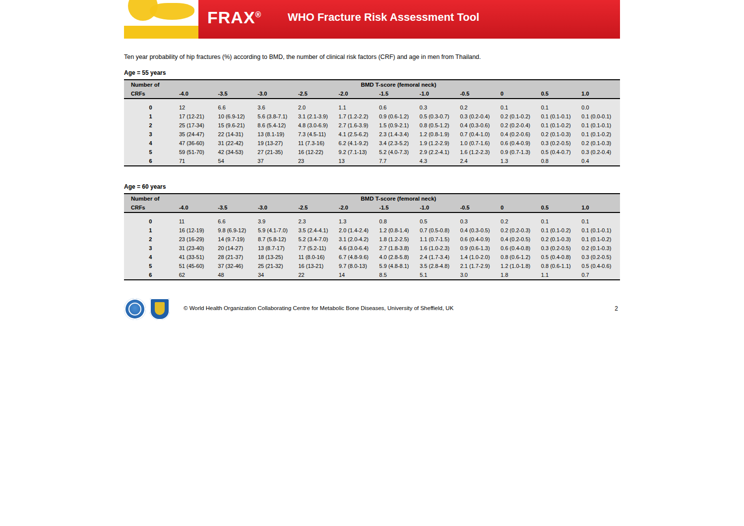FRAX®
WHO Fracture Risk Assessment Tool
Ten year probability of hip fractures (%) according to BMD, the number of clinical risk factors (CRF) and age in men from Thailand.
Age = 55 years
| Number of | BMD T-score (femoral neck) |
| --- | --- |
| CRFs | -4.0 | -3.5 | -3.0 | -2.5 | -2.0 | -1.5 | -1.0 | -0.5 | 0 | 0.5 | 1.0 |
| 0 | 12 | 6.6 | 3.6 | 2.0 | 1.1 | 0.6 | 0.3 | 0.2 | 0.1 | 0.1 | 0.0 |
| 1 | 17 (12-21) | 10 (6.9-12) | 5.6 (3.8-7.1) | 3.1 (2.1-3.9) | 1.7 (1.2-2.2) | 0.9 (0.6-1.2) | 0.5 (0.3-0.7) | 0.3 (0.2-0.4) | 0.2 (0.1-0.2) | 0.1 (0.1-0.1) | 0.1 (0.0-0.1) |
| 2 | 25 (17-34) | 15 (9.6-21) | 8.6 (5.4-12) | 4.8 (3.0-6.9) | 2.7 (1.6-3.9) | 1.5 (0.9-2.1) | 0.8 (0.5-1.2) | 0.4 (0.3-0.6) | 0.2 (0.2-0.4) | 0.1 (0.1-0.2) | 0.1 (0.1-0.1) |
| 3 | 35 (24-47) | 22 (14-31) | 13 (8.1-19) | 7.3 (4.5-11) | 4.1 (2.5-6.2) | 2.3 (1.4-3.4) | 1.2 (0.8-1.9) | 0.7 (0.4-1.0) | 0.4 (0.2-0.6) | 0.2 (0.1-0.3) | 0.1 (0.1-0.2) |
| 4 | 47 (36-60) | 31 (22-42) | 19 (13-27) | 11 (7.3-16) | 6.2 (4.1-9.2) | 3.4 (2.3-5.2) | 1.9 (1.2-2.9) | 1.0 (0.7-1.6) | 0.6 (0.4-0.9) | 0.3 (0.2-0.5) | 0.2 (0.1-0.3) |
| 5 | 59 (51-70) | 42 (34-53) | 27 (21-35) | 16 (12-22) | 9.2 (7.1-13) | 5.2 (4.0-7.3) | 2.9 (2.2-4.1) | 1.6 (1.2-2.3) | 0.9 (0.7-1.3) | 0.5 (0.4-0.7) | 0.3 (0.2-0.4) |
| 6 | 71 | 54 | 37 | 23 | 13 | 7.7 | 4.3 | 2.4 | 1.3 | 0.8 | 0.4 |
Age = 60 years
| Number of | BMD T-score (femoral neck) |
| --- | --- |
| CRFs | -4.0 | -3.5 | -3.0 | -2.5 | -2.0 | -1.5 | -1.0 | -0.5 | 0 | 0.5 | 1.0 |
| 0 | 11 | 6.6 | 3.9 | 2.3 | 1.3 | 0.8 | 0.5 | 0.3 | 0.2 | 0.1 | 0.1 |
| 1 | 16 (12-19) | 9.8 (6.9-12) | 5.9 (4.1-7.0) | 3.5 (2.4-4.1) | 2.0 (1.4-2.4) | 1.2 (0.8-1.4) | 0.7 (0.5-0.8) | 0.4 (0.3-0.5) | 0.2 (0.2-0.3) | 0.1 (0.1-0.2) | 0.1 (0.1-0.1) |
| 2 | 23 (16-29) | 14 (9.7-19) | 8.7 (5.8-12) | 5.2 (3.4-7.0) | 3.1 (2.0-4.2) | 1.8 (1.2-2.5) | 1.1 (0.7-1.5) | 0.6 (0.4-0.9) | 0.4 (0.2-0.5) | 0.2 (0.1-0.3) | 0.1 (0.1-0.2) |
| 3 | 31 (23-40) | 20 (14-27) | 13 (8.7-17) | 7.7 (5.2-11) | 4.6 (3.0-6.4) | 2.7 (1.8-3.8) | 1.6 (1.0-2.3) | 0.9 (0.6-1.3) | 0.6 (0.4-0.8) | 0.3 (0.2-0.5) | 0.2 (0.1-0.3) |
| 4 | 41 (33-51) | 28 (21-37) | 18 (13-25) | 11 (8.0-16) | 6.7 (4.8-9.6) | 4.0 (2.8-5.8) | 2.4 (1.7-3.4) | 1.4 (1.0-2.0) | 0.8 (0.6-1.2) | 0.5 (0.4-0.8) | 0.3 (0.2-0.5) |
| 5 | 51 (45-60) | 37 (32-46) | 25 (21-32) | 16 (13-21) | 9.7 (8.0-13) | 5.9 (4.8-8.1) | 3.5 (2.8-4.8) | 2.1 (1.7-2.9) | 1.2 (1.0-1.8) | 0.8 (0.6-1.1) | 0.5 (0.4-0.6) |
| 6 | 62 | 48 | 34 | 22 | 14 | 8.5 | 5.1 | 3.0 | 1.8 | 1.1 | 0.7 |
© World Health Organization Collaborating Centre for Metabolic Bone Diseases, University of Sheffield, UK
2